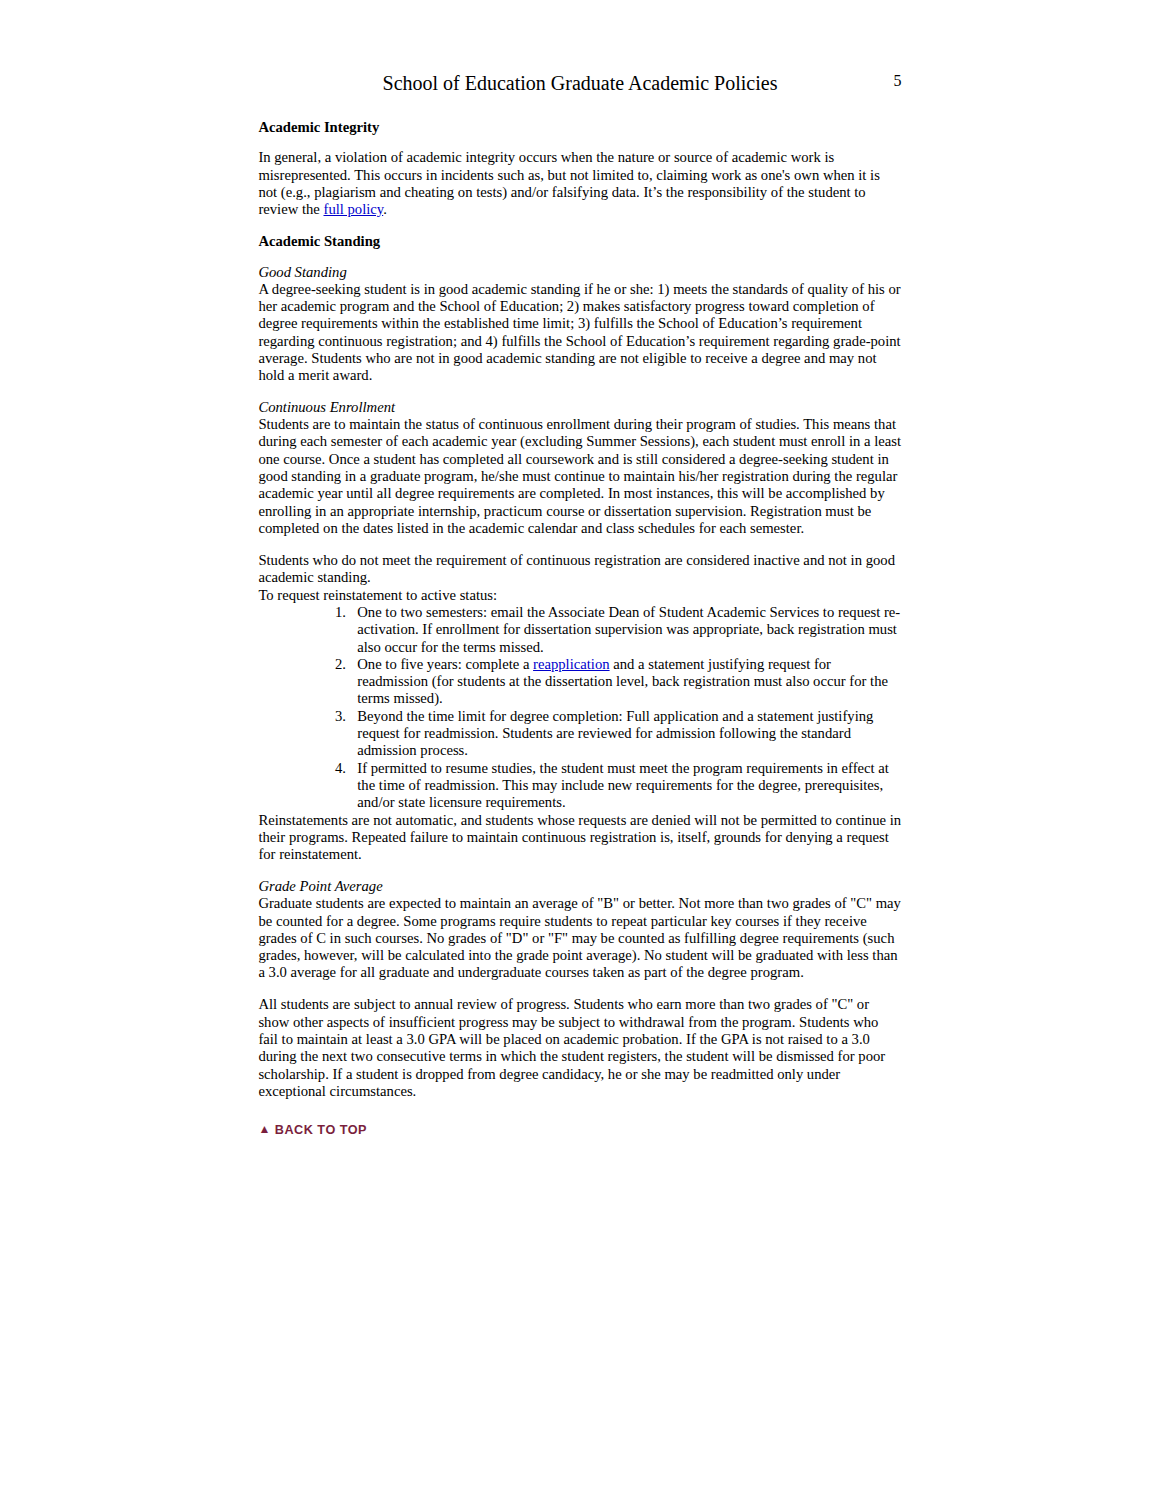School of Education Graduate Academic Policies 5
Academic Integrity
In general, a violation of academic integrity occurs when the nature or source of academic work is misrepresented. This occurs in incidents such as, but not limited to, claiming work as one's own when it is not (e.g., plagiarism and cheating on tests) and/or falsifying data. It’s the responsibility of the student to review the full policy.
Academic Standing
Good Standing
A degree-seeking student is in good academic standing if he or she: 1) meets the standards of quality of his or her academic program and the School of Education; 2) makes satisfactory progress toward completion of degree requirements within the established time limit; 3) fulfills the School of Education’s requirement regarding continuous registration; and 4) fulfills the School of Education’s requirement regarding grade-point average. Students who are not in good academic standing are not eligible to receive a degree and may not hold a merit award.
Continuous Enrollment
Students are to maintain the status of continuous enrollment during their program of studies. This means that during each semester of each academic year (excluding Summer Sessions), each student must enroll in a least one course. Once a student has completed all coursework and is still considered a degree-seeking student in good standing in a graduate program, he/she must continue to maintain his/her registration during the regular academic year until all degree requirements are completed. In most instances, this will be accomplished by enrolling in an appropriate internship, practicum course or dissertation supervision. Registration must be completed on the dates listed in the academic calendar and class schedules for each semester.
Students who do not meet the requirement of continuous registration are considered inactive and not in good academic standing.
To request reinstatement to active status:
One to two semesters: email the Associate Dean of Student Academic Services to request re-activation. If enrollment for dissertation supervision was appropriate, back registration must also occur for the terms missed.
One to five years: complete a reapplication and a statement justifying request for readmission (for students at the dissertation level, back registration must also occur for the terms missed).
Beyond the time limit for degree completion: Full application and a statement justifying request for readmission. Students are reviewed for admission following the standard admission process.
If permitted to resume studies, the student must meet the program requirements in effect at the time of readmission. This may include new requirements for the degree, prerequisites, and/or state licensure requirements.
Reinstatements are not automatic, and students whose requests are denied will not be permitted to continue in their programs. Repeated failure to maintain continuous registration is, itself, grounds for denying a request for reinstatement.
Grade Point Average
Graduate students are expected to maintain an average of "B" or better. Not more than two grades of "C" may be counted for a degree. Some programs require students to repeat particular key courses if they receive grades of C in such courses. No grades of "D" or "F" may be counted as fulfilling degree requirements (such grades, however, will be calculated into the grade point average). No student will be graduated with less than a 3.0 average for all graduate and undergraduate courses taken as part of the degree program.
All students are subject to annual review of progress. Students who earn more than two grades of "C" or show other aspects of insufficient progress may be subject to withdrawal from the program. Students who fail to maintain at least a 3.0 GPA will be placed on academic probation. If the GPA is not raised to a 3.0 during the next two consecutive terms in which the student registers, the student will be dismissed for poor scholarship. If a student is dropped from degree candidacy, he or she may be readmitted only under exceptional circumstances.
▲ BACK TO TOP